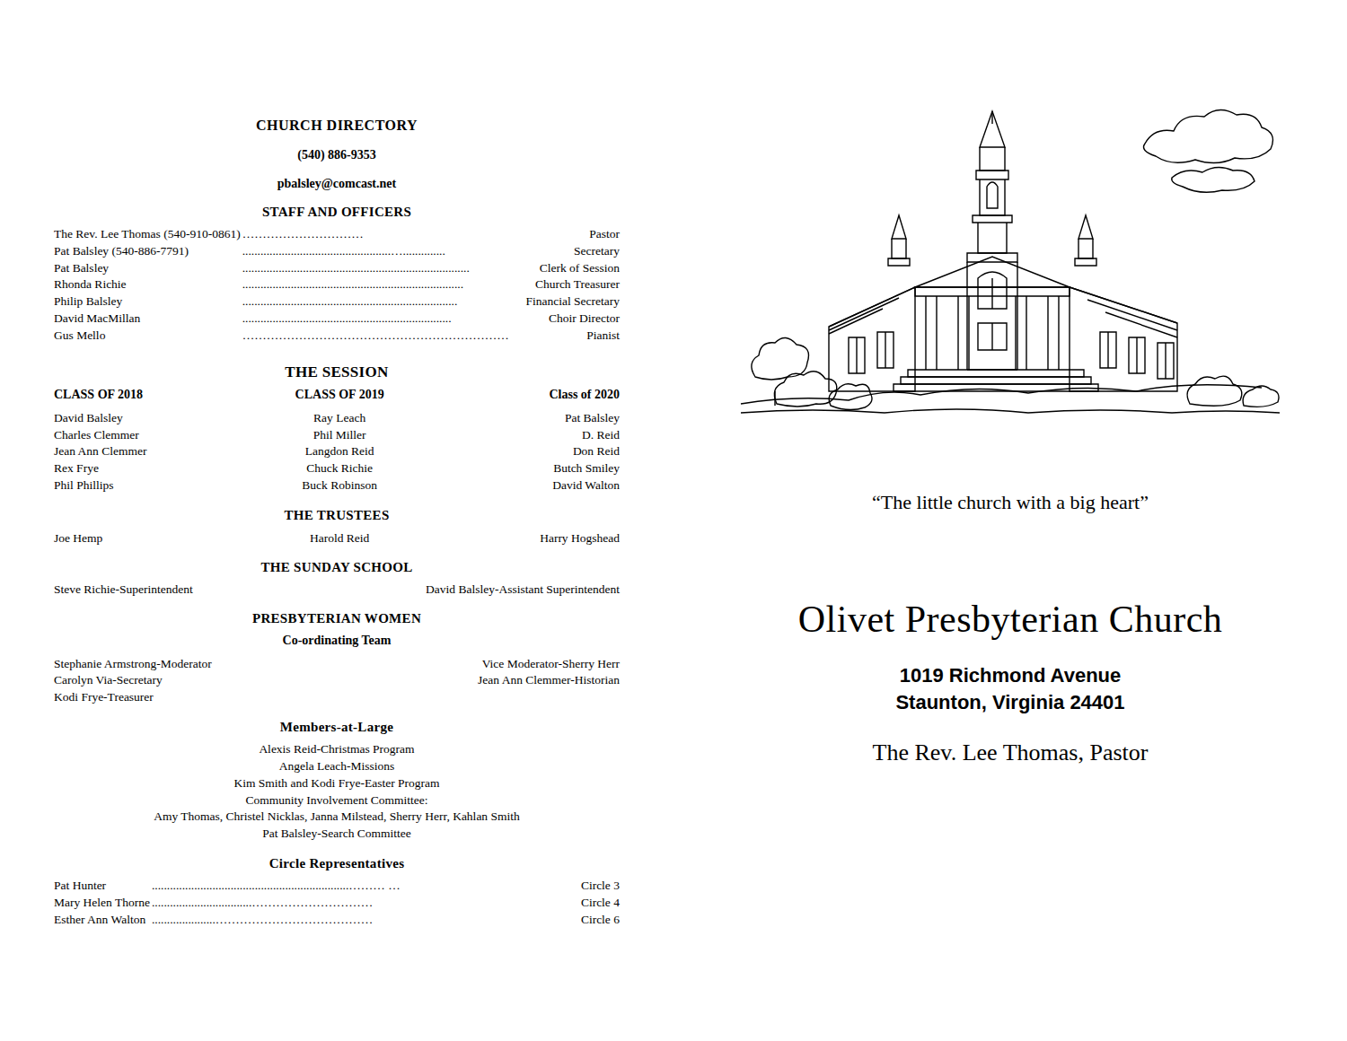CHURCH DIRECTORY
(540) 886-9353
pbalsley@comcast.net
STAFF AND OFFICERS
| The Rev. Lee Thomas (540-910-0861) | ………………………… | Pastor |
| Pat Balsley (540-886-7791) | .................................................….............. | Secretary |
| Pat Balsley | ........................................................................... | Clerk of Session |
| Rhonda Richie | ......................................................................... | Church Treasurer |
| Philip Balsley | ....................................................................... | Financial Secretary |
| David MacMillan | ..................................................................... | Choir Director |
| Gus Mello | ………………………………………………………… | Pianist |
THE SESSION
| CLASS OF 2018 | CLASS OF 2019 | Class of 2020 |
| --- | --- | --- |
| David Balsley | Ray Leach | Pat Balsley |
| Charles Clemmer | Phil Miller | D. Reid |
| Jean Ann Clemmer | Langdon Reid | Don Reid |
| Rex Frye | Chuck Richie | Butch Smiley |
| Phil Phillips | Buck Robinson | David Walton |
THE TRUSTEES
| Joe Hemp | Harold Reid | Harry Hogshead |
THE SUNDAY SCHOOL
| Steve Richie-Superintendent | David Balsley-Assistant Superintendent |
PRESBYTERIAN WOMEN
Co-ordinating Team
| Stephanie Armstrong-Moderator | Vice Moderator-Sherry Herr |
| Carolyn Via-Secretary | Jean Ann Clemmer-Historian |
| Kodi Frye-Treasurer | |
Members-at-Large
Alexis Reid-Christmas Program
Angela Leach-Missions
Kim Smith and Kodi Frye-Easter Program
Community Involvement Committee:
Amy Thomas, Christel Nicklas, Janna Milstead, Sherry Herr, Kahlan Smith
Pat Balsley-Search Committee
Circle Representatives
| Pat Hunter | .................................................................……… … | Circle 3 |
| Mary Helen Thorne | .................................………………………… | Circle 4 |
| Esther Ann Walton | .....................………………………………… | Circle 6 |
“The little church with a big heart”
Olivet Presbyterian Church
1019 Richmond Avenue
Staunton, Virginia 24401
The Rev. Lee Thomas, Pastor